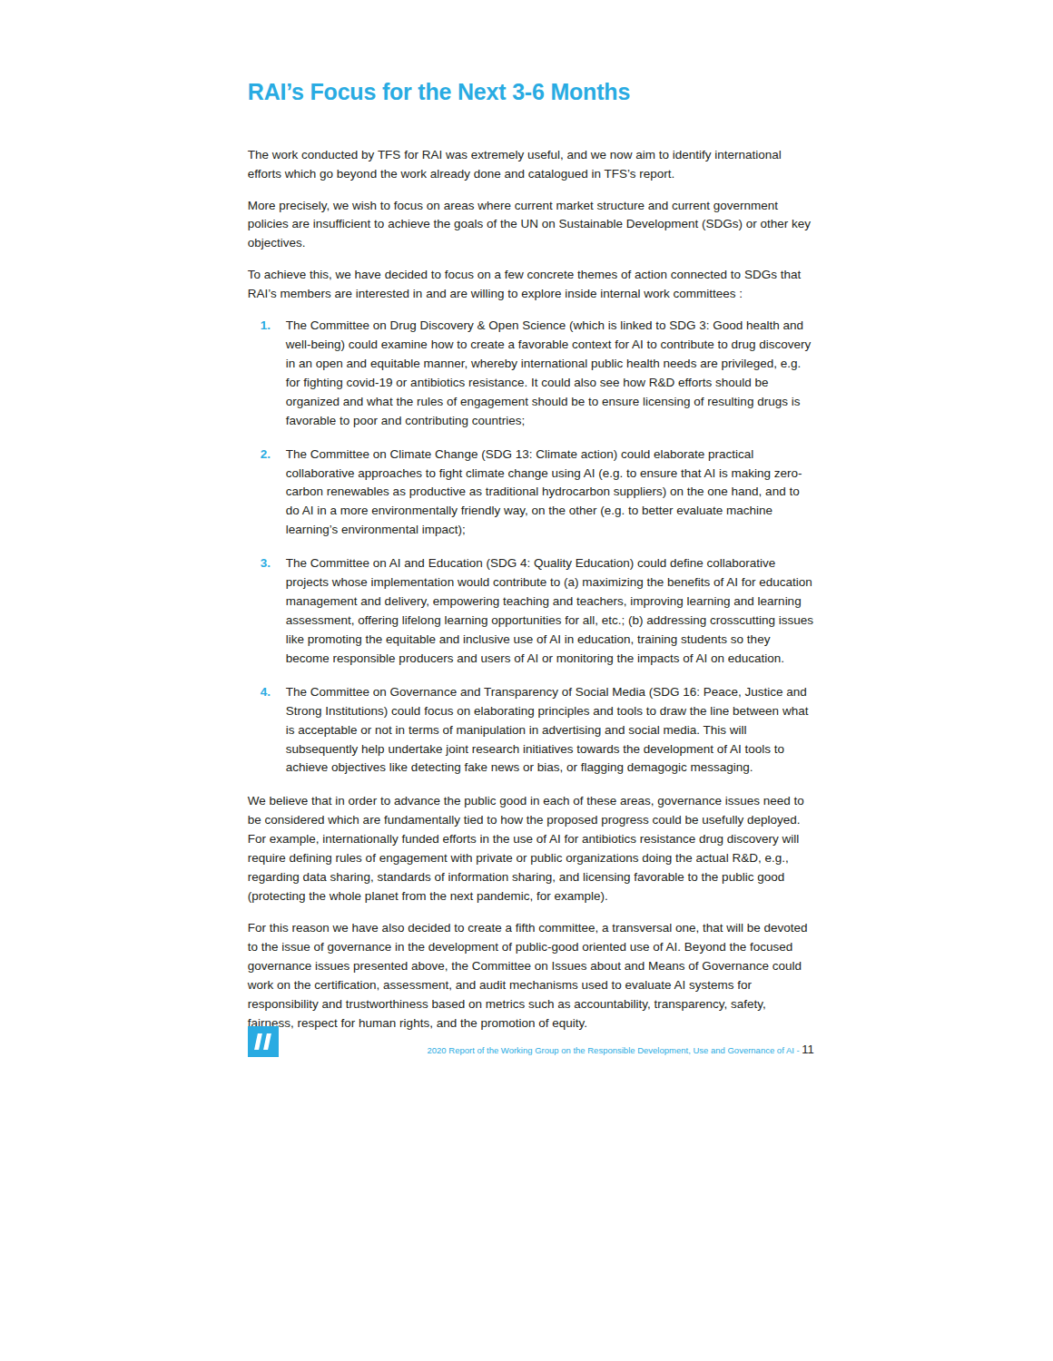RAI’s Focus for the Next 3-6 Months
The work conducted by TFS for RAI was extremely useful, and we now aim to identify international efforts which go beyond the work already done and catalogued in TFS’s report.
More precisely, we wish to focus on areas where current market structure and current government policies are insufficient to achieve the goals of the UN on Sustainable Development (SDGs) or other key objectives.
To achieve this, we have decided to focus on a few concrete themes of action connected to SDGs that RAI’s members are interested in and are willing to explore inside internal work committees :
The Committee on Drug Discovery & Open Science (which is linked to SDG 3: Good health and well-being) could examine how to create a favorable context for AI to contribute to drug discovery in an open and equitable manner, whereby international public health needs are privileged, e.g. for fighting covid-19 or antibiotics resistance. It could also see how R&D efforts should be organized and what the rules of engagement should be to ensure licensing of resulting drugs is favorable to poor and contributing countries;
The Committee on Climate Change (SDG 13: Climate action) could elaborate practical collaborative approaches to fight climate change using AI (e.g. to ensure that AI is making zero-carbon renewables as productive as traditional hydrocarbon suppliers) on the one hand, and to do AI in a more environmentally friendly way, on the other (e.g. to better evaluate machine learning’s environmental impact);
The Committee on AI and Education (SDG 4: Quality Education) could define collaborative projects whose implementation would contribute to (a) maximizing the benefits of AI for education management and delivery, empowering teaching and teachers, improving learning and learning assessment, offering lifelong learning opportunities for all, etc.; (b) addressing crosscutting issues like promoting the equitable and inclusive use of AI in education, training students so they become responsible producers and users of AI or monitoring the impacts of AI on education.
The Committee on Governance and Transparency of Social Media (SDG 16: Peace, Justice and Strong Institutions) could focus on elaborating principles and tools to draw the line between what is acceptable or not in terms of manipulation in advertising and social media. This will subsequently help undertake joint research initiatives towards the development of AI tools to achieve objectives like detecting fake news or bias, or flagging demagogic messaging.
We believe that in order to advance the public good in each of these areas, governance issues need to be considered which are fundamentally tied to how the proposed progress could be usefully deployed. For example, internationally funded efforts in the use of AI for antibiotics resistance drug discovery will require defining rules of engagement with private or public organizations doing the actual R&D, e.g., regarding data sharing, standards of information sharing, and licensing favorable to the public good (protecting the whole planet from the next pandemic, for example).
For this reason we have also decided to create a fifth committee, a transversal one, that will be devoted to the issue of governance in the development of public-good oriented use of AI. Beyond the focused governance issues presented above, the Committee on Issues about and Means of Governance could work on the certification, assessment, and audit mechanisms used to evaluate AI systems for responsibility and trustworthiness based on metrics such as accountability, transparency, safety, fairness, respect for human rights, and the promotion of equity.
2020 Report of the Working Group on the Responsible Development, Use and Governance of AI - 11